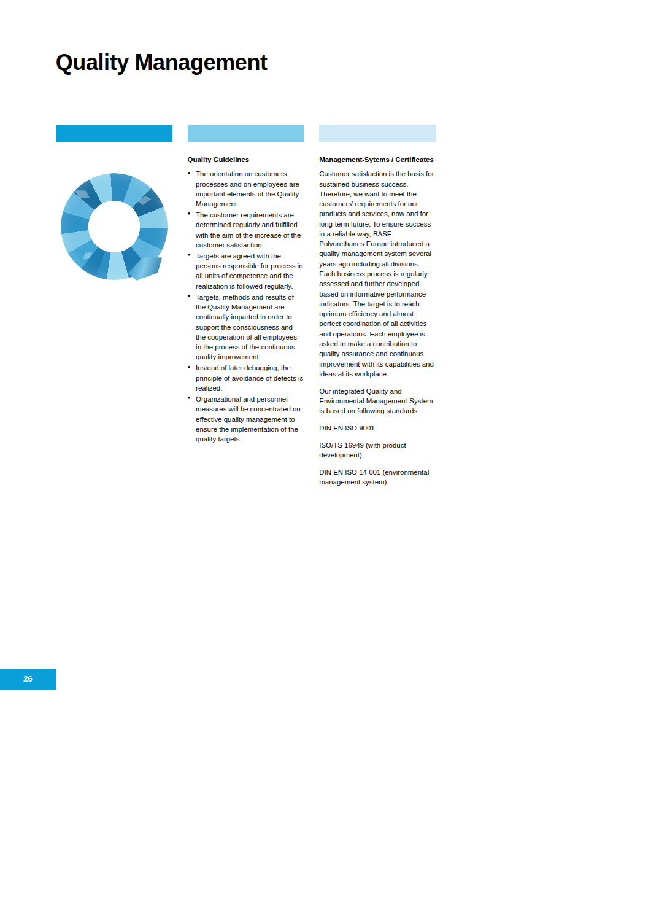Quality Management
Quality Guidelines
The orientation on customers processes and on employees are important elements of the Quality Management.
The customer requirements are determined regularly and fulfilled with the aim of the increase of the customer satisfaction.
Targets are agreed with the persons responsible for process in all units of competence and the realization is followed regularly.
Targets, methods and results of the Quality Management are continually imparted in order to support the consciousness and the cooperation of all employees in the process of the continuous quality improvement.
Instead of later debugging, the principle of avoidance of defects is realized.
Organizational and personnel measures will be concentrated on effective quality management to ensure the implementation of the quality targets.
Management-Sytems / Certificates
Customer satisfaction is the basis for sustained business success. Therefore, we want to meet the customers' requirements for our products and services, now and for long-term future. To ensure success in a reliable way, BASF Polyurethanes Europe introduced a quality management system several years ago including all divisions. Each business process is regularly assessed and further developed based on informative performance indicators. The target is to reach optimum efficiency and almost perfect coordination of all activities and operations. Each employee is asked to make a contribution to quality assurance and continuous improvement with its capabilities and ideas at its workplace.
Our integrated Quality and Environmental Management-System is based on following standards:
DIN EN ISO 9001
ISO/TS 16949 (with product development)
DIN EN ISO 14 001 (environmental management system)
26